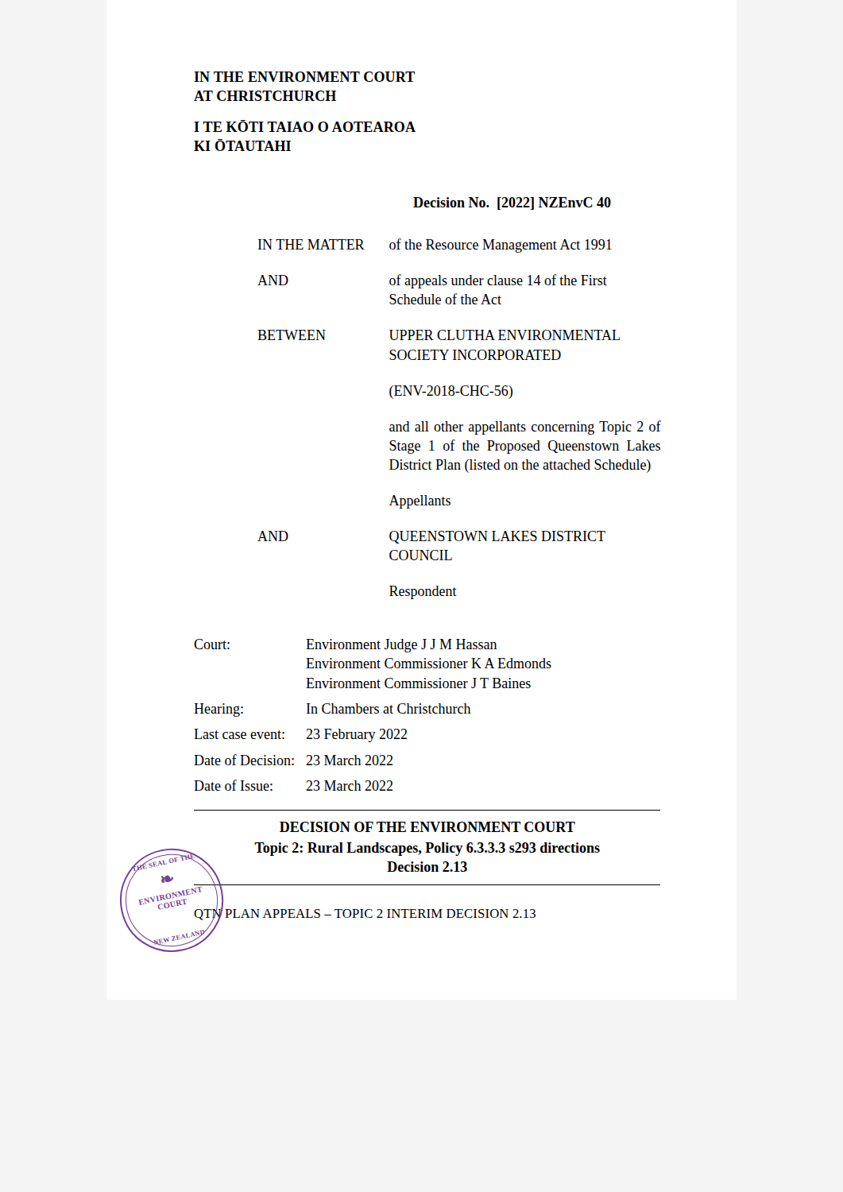IN THE ENVIRONMENT COURT
AT CHRISTCHURCH
I TE KŌTI TAIAO O AOTEAROA
KI ŌTAUTAHI
Decision No. [2022] NZEnvC 40
| | IN THE MATTER | of the Resource Management Act 1991 |
| | AND | of appeals under clause 14 of the First Schedule of the Act |
| | BETWEEN | UPPER CLUTHA ENVIRONMENTAL SOCIETY INCORPORATED |
| | | (ENV-2018-CHC-56) |
| | | and all other appellants concerning Topic 2 of Stage 1 of the Proposed Queenstown Lakes District Plan (listed on the attached Schedule) |
| | | Appellants |
| | AND | QUEENSTOWN LAKES DISTRICT COUNCIL |
| | | Respondent |
| Court: | Environment Judge J J M Hassan Environment Commissioner K A Edmonds Environment Commissioner J T Baines |
| Hearing: | In Chambers at Christchurch |
| Last case event: | 23 February 2022 |
| Date of Decision: | 23 March 2022 |
| Date of Issue: | 23 March 2022 |
DECISION OF THE ENVIRONMENT COURT
Topic 2: Rural Landscapes, Policy 6.3.3.3 s293 directions
Decision 2.13
QTN PLAN APPEALS – TOPIC 2 INTERIM DECISION 2.13
THE SEAL OF THE
❧
ENVIRONMENT
COURT
NEW ZEALAND